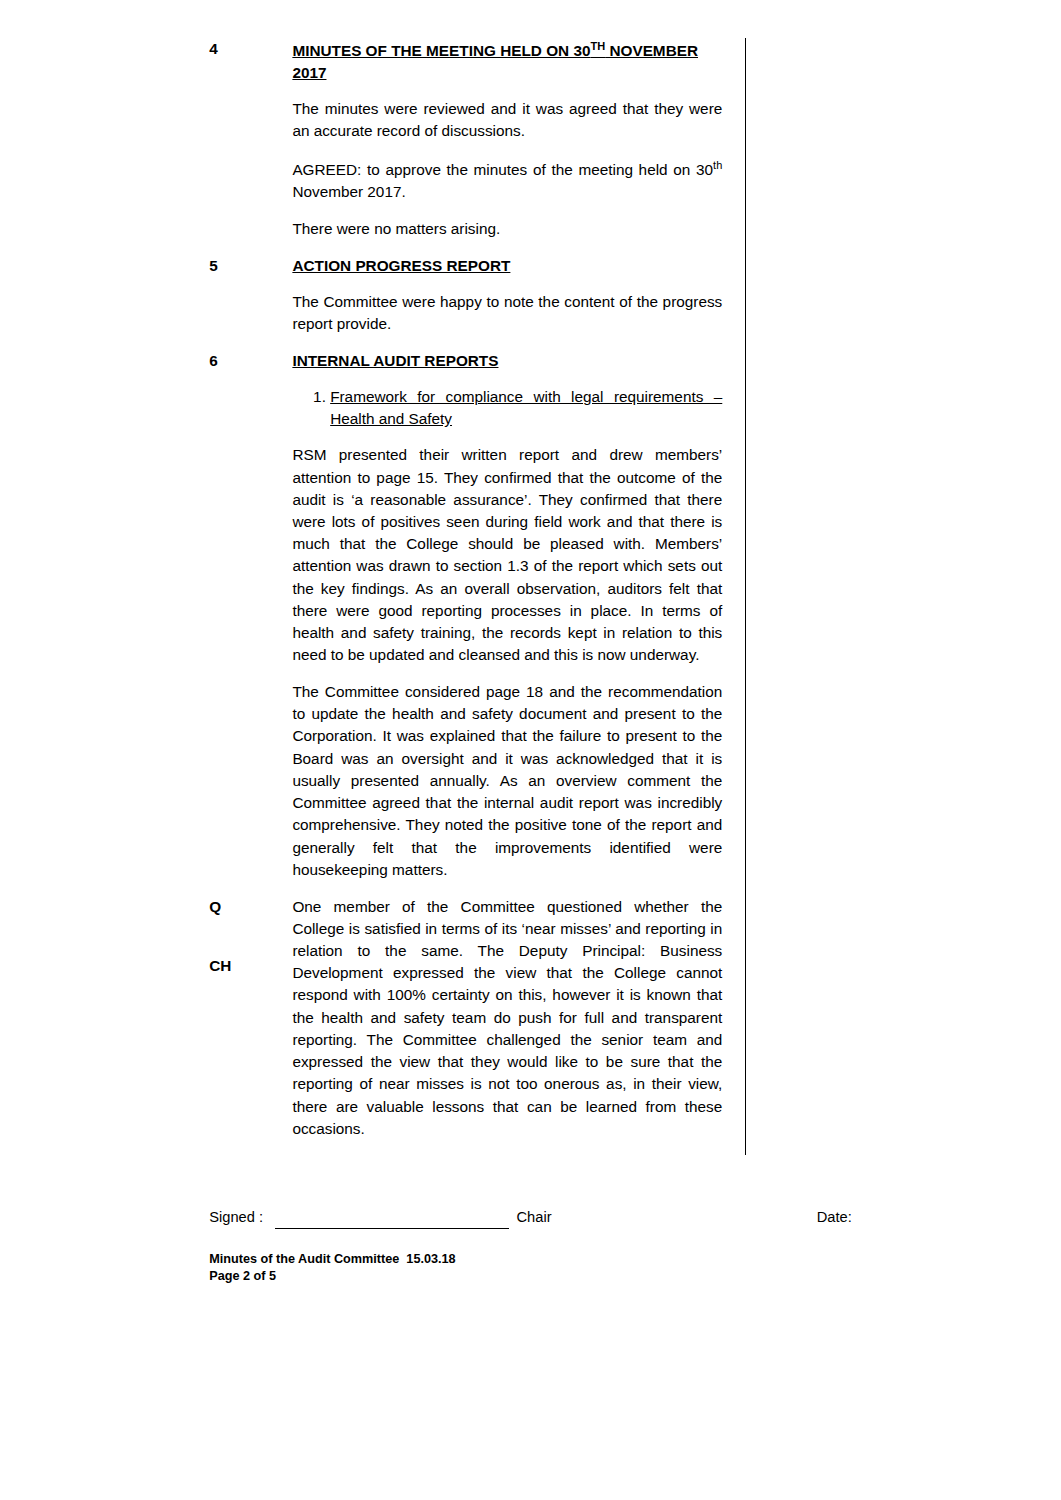4
Minutes of the meeting held on 30th November 2017
The minutes were reviewed and it was agreed that they were an accurate record of discussions.
AGREED: to approve the minutes of the meeting held on 30th November 2017.
There were no matters arising.
5
Action Progress Report
The Committee were happy to note the content of the progress report provide.
6
Internal Audit Reports
Framework for compliance with legal requirements – Health and Safety
RSM presented their written report and drew members’ attention to page 15. They confirmed that the outcome of the audit is ‘a reasonable assurance’. They confirmed that there were lots of positives seen during field work and that there is much that the College should be pleased with. Members’ attention was drawn to section 1.3 of the report which sets out the key findings. As an overall observation, auditors felt that there were good reporting processes in place. In terms of health and safety training, the records kept in relation to this need to be updated and cleansed and this is now underway.
The Committee considered page 18 and the recommendation to update the health and safety document and present to the Corporation. It was explained that the failure to present to the Board was an oversight and it was acknowledged that it is usually presented annually. As an overview comment the Committee agreed that the internal audit report was incredibly comprehensive. They noted the positive tone of the report and generally felt that the improvements identified were housekeeping matters.
Q
CH
One member of the Committee questioned whether the College is satisfied in terms of its ‘near misses’ and reporting in relation to the same. The Deputy Principal: Business Development expressed the view that the College cannot respond with 100% certainty on this, however it is known that the health and safety team do push for full and transparent reporting. The Committee challenged the senior team and expressed the view that they would like to be sure that the reporting of near misses is not too onerous as, in their view, there are valuable lessons that can be learned from these occasions.
Signed : Chair
Date:
Minutes of the Audit Committee 15.03.18
Page 2 of 5